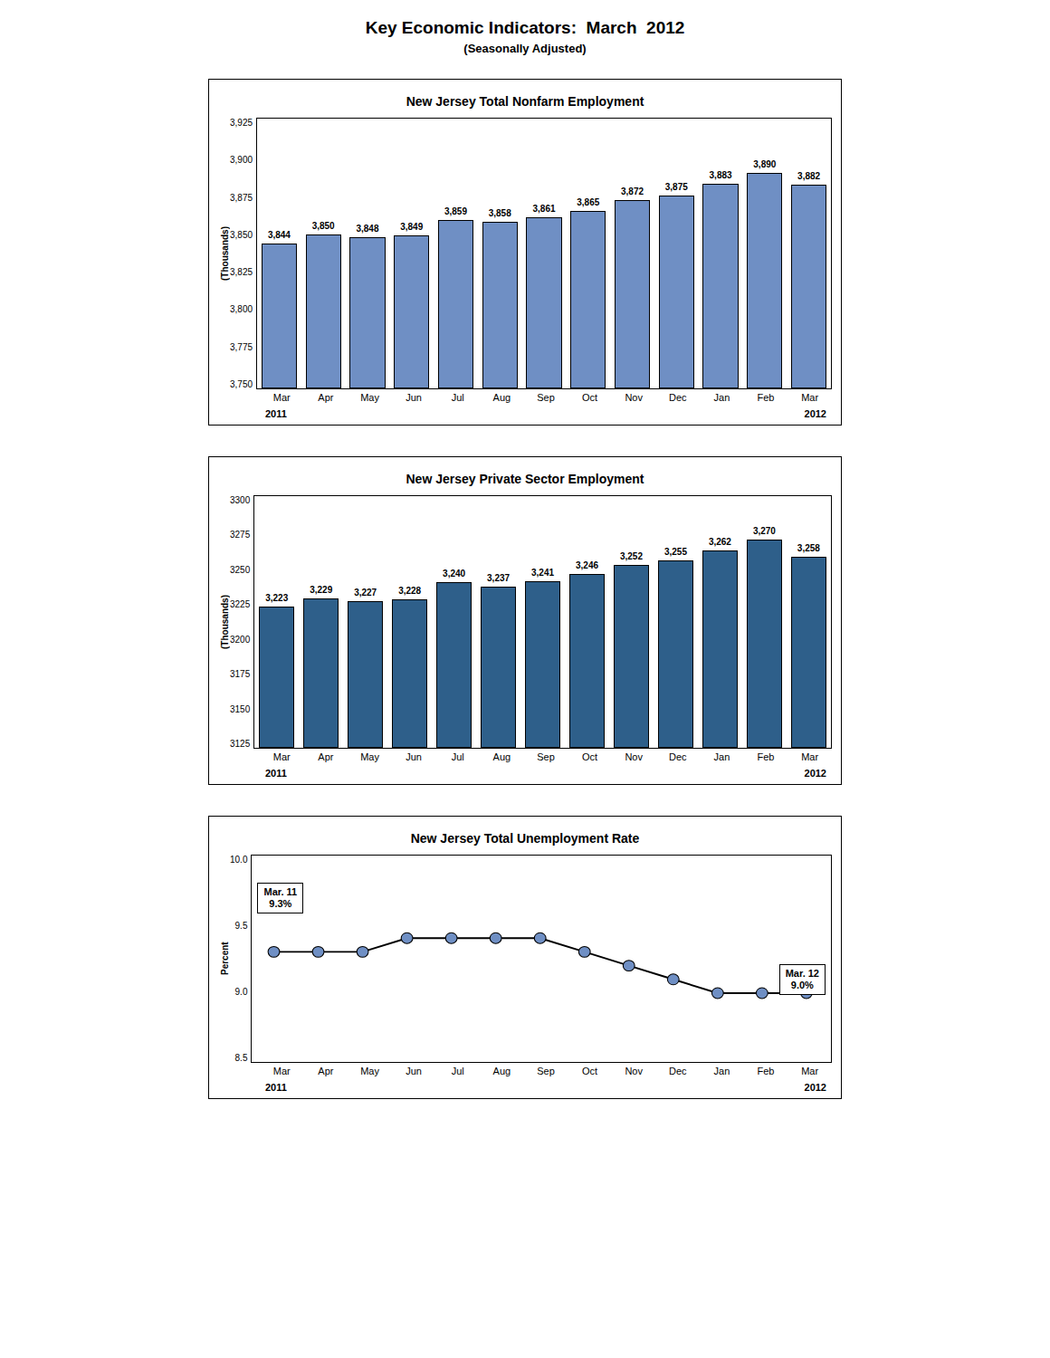Key Economic Indicators: March 2012
(Seasonally Adjusted)
New Jersey Total Nonfarm Employment
(Thousands)
3,925
3,900
3,875
3,850
3,825
3,800
3,775
3,750
3,844
3,850
3,848
3,849
3,859
3,858
3,861
3,865
3,872
3,875
3,883
3,890
3,882
Mar Apr May Jun Jul Aug Sep Oct Nov Dec Jan Feb Mar
20112012
New Jersey Private Sector Employment
(Thousands)
3300
3275
3250
3225
3200
3175
3150
3125
3,223
3,229
3,227
3,228
3,240
3,237
3,241
3,246
3,252
3,255
3,262
3,270
3,258
Mar Apr May Jun Jul Aug Sep Oct Nov Dec Jan Feb Mar
20112012
New Jersey Total Unemployment Rate
Percent
10.0
9.5
9.0
8.5
Mar. 11
9.3%
Mar. 12
9.0%
Mar Apr May Jun Jul Aug Sep Oct Nov Dec Jan Feb Mar
20112012